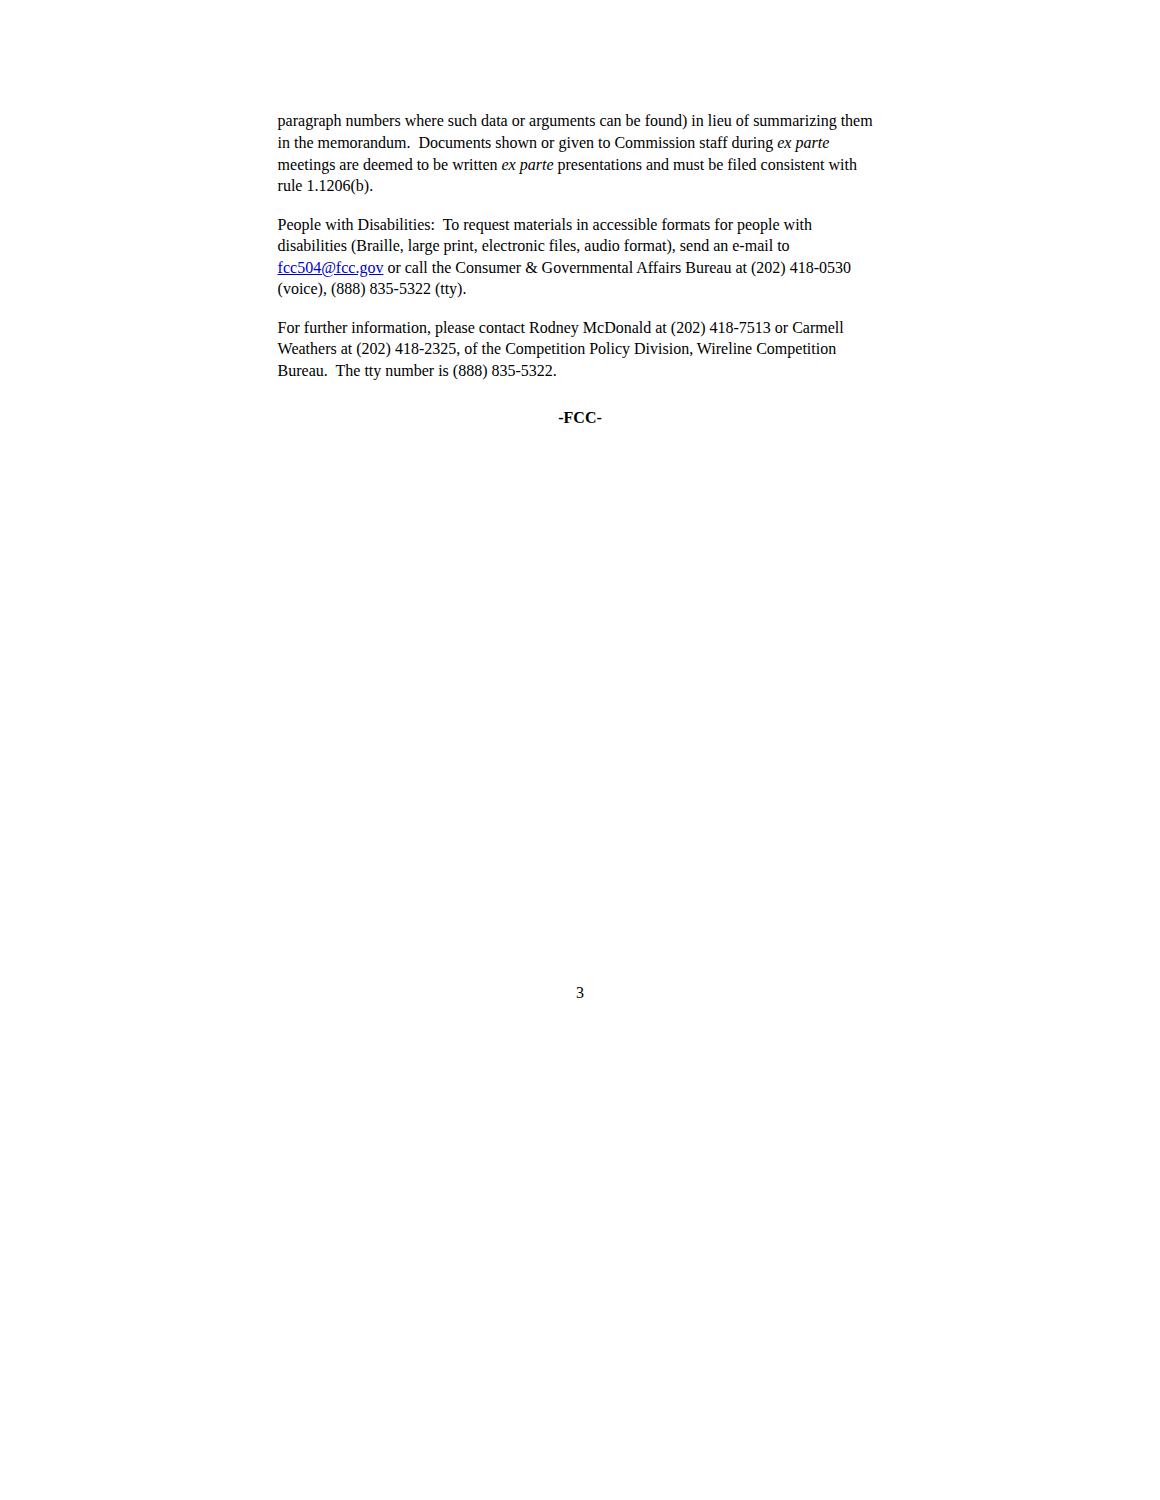paragraph numbers where such data or arguments can be found) in lieu of summarizing them in the memorandum. Documents shown or given to Commission staff during ex parte meetings are deemed to be written ex parte presentations and must be filed consistent with rule 1.1206(b).
People with Disabilities: To request materials in accessible formats for people with disabilities (Braille, large print, electronic files, audio format), send an e-mail to fcc504@fcc.gov or call the Consumer & Governmental Affairs Bureau at (202) 418-0530 (voice), (888) 835-5322 (tty).
For further information, please contact Rodney McDonald at (202) 418-7513 or Carmell Weathers at (202) 418-2325, of the Competition Policy Division, Wireline Competition Bureau. The tty number is (888) 835-5322.
-FCC-
3